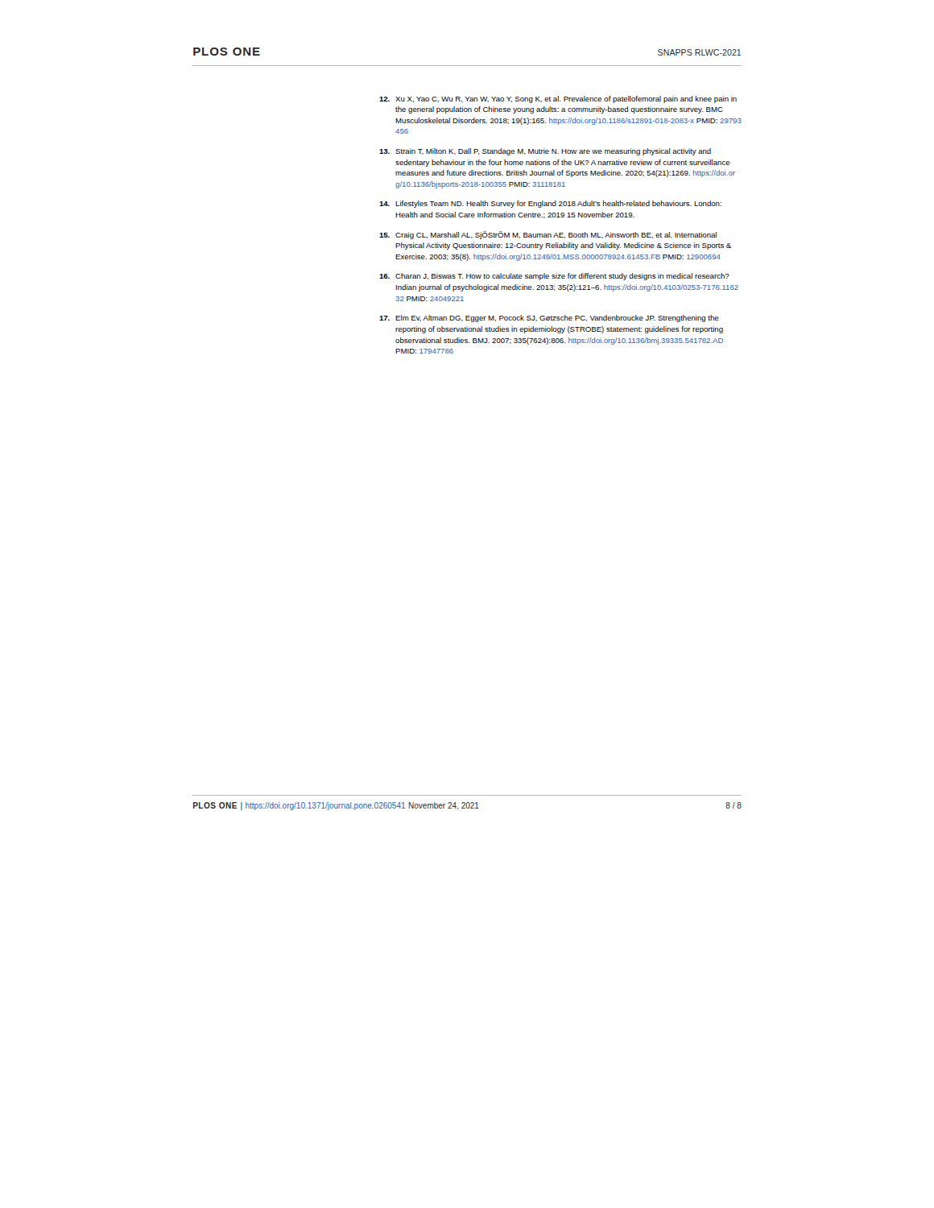PLOS ONE
SNAPPS RLWC-2021
12. Xu X, Yao C, Wu R, Yan W, Yao Y, Song K, et al. Prevalence of patellofemoral pain and knee pain in the general population of Chinese young adults: a community-based questionnaire survey. BMC Musculoskeletal Disorders. 2018; 19(1):165. https://doi.org/10.1186/s12891-018-2083-x PMID: 29793456
13. Strain T, Milton K, Dall P, Standage M, Mutrie N. How are we measuring physical activity and sedentary behaviour in the four home nations of the UK? A narrative review of current surveillance measures and future directions. British Journal of Sports Medicine. 2020; 54(21):1269. https://doi.org/10.1136/bjsports-2018-100355 PMID: 31118181
14. Lifestyles Team ND. Health Survey for England 2018 Adult’s health-related behaviours. London: Health and Social Care Information Centre.; 2019 15 November 2019.
15. Craig CL, Marshall AL, SjÖStrÖM M, Bauman AE, Booth ML, Ainsworth BE, et al. International Physical Activity Questionnaire: 12-Country Reliability and Validity. Medicine & Science in Sports & Exercise. 2003; 35(8). https://doi.org/10.1249/01.MSS.0000078924.61453.FB PMID: 12900694
16. Charan J, Biswas T. How to calculate sample size for different study designs in medical research? Indian journal of psychological medicine. 2013; 35(2):121–6. https://doi.org/10.4103/0253-7176.116232 PMID: 24049221
17. Elm Ev, Altman DG, Egger M, Pocock SJ, Gøtzsche PC, Vandenbroucke JP. Strengthening the reporting of observational studies in epidemiology (STROBE) statement: guidelines for reporting observational studies. BMJ. 2007; 335(7624):806. https://doi.org/10.1136/bmj.39335.541782.AD PMID: 17947786
PLOS ONE | https://doi.org/10.1371/journal.pone.0260541 November 24, 2021
8 / 8